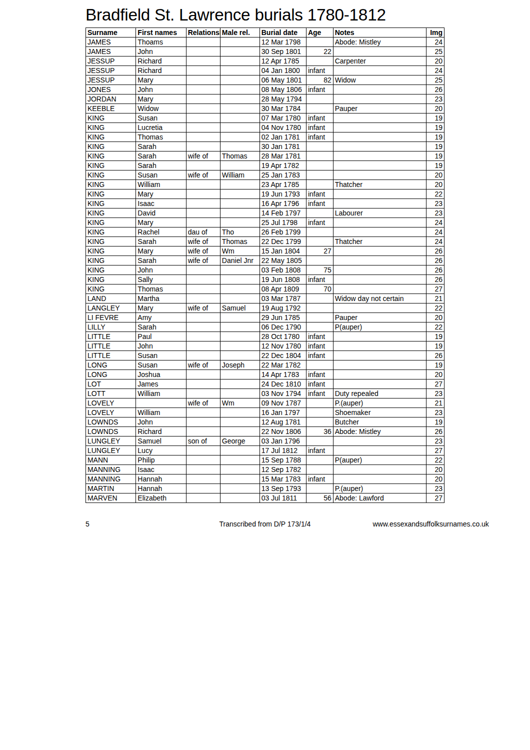Bradfield St. Lawrence burials 1780-1812
| Surname | First names | Relationship | Male rel. | Burial date | Age | Notes | Img |
| --- | --- | --- | --- | --- | --- | --- | --- |
| JAMES | Thoams | | | 12 Mar 1798 | | Abode: Mistley | 24 |
| JAMES | John | | | 30 Sep 1801 | 22 | | 25 |
| JESSUP | Richard | | | 12 Apr 1785 | | Carpenter | 20 |
| JESSUP | Richard | | | 04 Jan 1800 | infant | | 24 |
| JESSUP | Mary | | | 06 May 1801 | 82 | Widow | 25 |
| JONES | John | | | 08 May 1806 | infant | | 26 |
| JORDAN | Mary | | | 28 May 1794 | | | 23 |
| KEEBLE | Widow | | | 30 Mar 1784 | | Pauper | 20 |
| KING | Susan | | | 07 Mar 1780 | infant | | 19 |
| KING | Lucretia | | | 04 Nov 1780 | infant | | 19 |
| KING | Thomas | | | 02 Jan 1781 | infant | | 19 |
| KING | Sarah | | | 30 Jan 1781 | | | 19 |
| KING | Sarah | wife of | Thomas | 28 Mar 1781 | | | 19 |
| KING | Sarah | | | 19 Apr 1782 | | | 19 |
| KING | Susan | wife of | William | 25 Jan 1783 | | | 20 |
| KING | William | | | 23 Apr 1785 | | Thatcher | 20 |
| KING | Mary | | | 19 Jun 1793 | infant | | 22 |
| KING | Isaac | | | 16 Apr 1796 | infant | | 23 |
| KING | David | | | 14 Feb 1797 | | Labourer | 23 |
| KING | Mary | | | 25 Jul 1798 | infant | | 24 |
| KING | Rachel | dau of | Tho | 26 Feb 1799 | | | 24 |
| KING | Sarah | wife of | Thomas | 22 Dec 1799 | | Thatcher | 24 |
| KING | Mary | wife of | Wm | 15 Jan 1804 | 27 | | 26 |
| KING | Sarah | wife of | Daniel Jnr | 22 May 1805 | | | 26 |
| KING | John | | | 03 Feb 1808 | 75 | | 26 |
| KING | Sally | | | 19 Jun 1808 | infant | | 26 |
| KING | Thomas | | | 08 Apr 1809 | 70 | | 27 |
| LAND | Martha | | | 03 Mar 1787 | | Widow day not certain | 21 |
| LANGLEY | Mary | wife of | Samuel | 19 Aug 1792 | | | 22 |
| LI FEVRE | Amy | | | 29 Jun 1785 | | Pauper | 20 |
| LILLY | Sarah | | | 06 Dec 1790 | | P(auper) | 22 |
| LITTLE | Paul | | | 28 Oct 1780 | infant | | 19 |
| LITTLE | John | | | 12 Nov 1780 | infant | | 19 |
| LITTLE | Susan | | | 22 Dec 1804 | infant | | 26 |
| LONG | Susan | wife of | Joseph | 22 Mar 1782 | | | 19 |
| LONG | Joshua | | | 14 Apr 1783 | infant | | 20 |
| LOT | James | | | 24 Dec 1810 | infant | | 27 |
| LOTT | William | | | 03 Nov 1794 | infant | Duty repealed | 23 |
| LOVELY | | wife of | Wm | 09 Nov 1787 | | P.(auper) | 21 |
| LOVELY | William | | | 16 Jan 1797 | | Shoemaker | 23 |
| LOWNDS | John | | | 12 Aug 1781 | | Butcher | 19 |
| LOWNDS | Richard | | | 22 Nov 1806 | 36 | Abode: Mistley | 26 |
| LUNGLEY | Samuel | son of | George | 03 Jan 1796 | | | 23 |
| LUNGLEY | Lucy | | | 17 Jul 1812 | infant | | 27 |
| MANN | Philip | | | 15 Sep 1788 | | P(auper) | 22 |
| MANNING | Isaac | | | 12 Sep 1782 | | | 20 |
| MANNING | Hannah | | | 15 Mar 1783 | infant | | 20 |
| MARTIN | Hannah | | | 13 Sep 1793 | | P.(auper) | 23 |
| MARVEN | Elizabeth | | | 03 Jul 1811 | 56 | Abode: Lawford | 27 |
5
Transcribed from D/P 173/1/4
www.essexandsuffolksurnames.co.uk